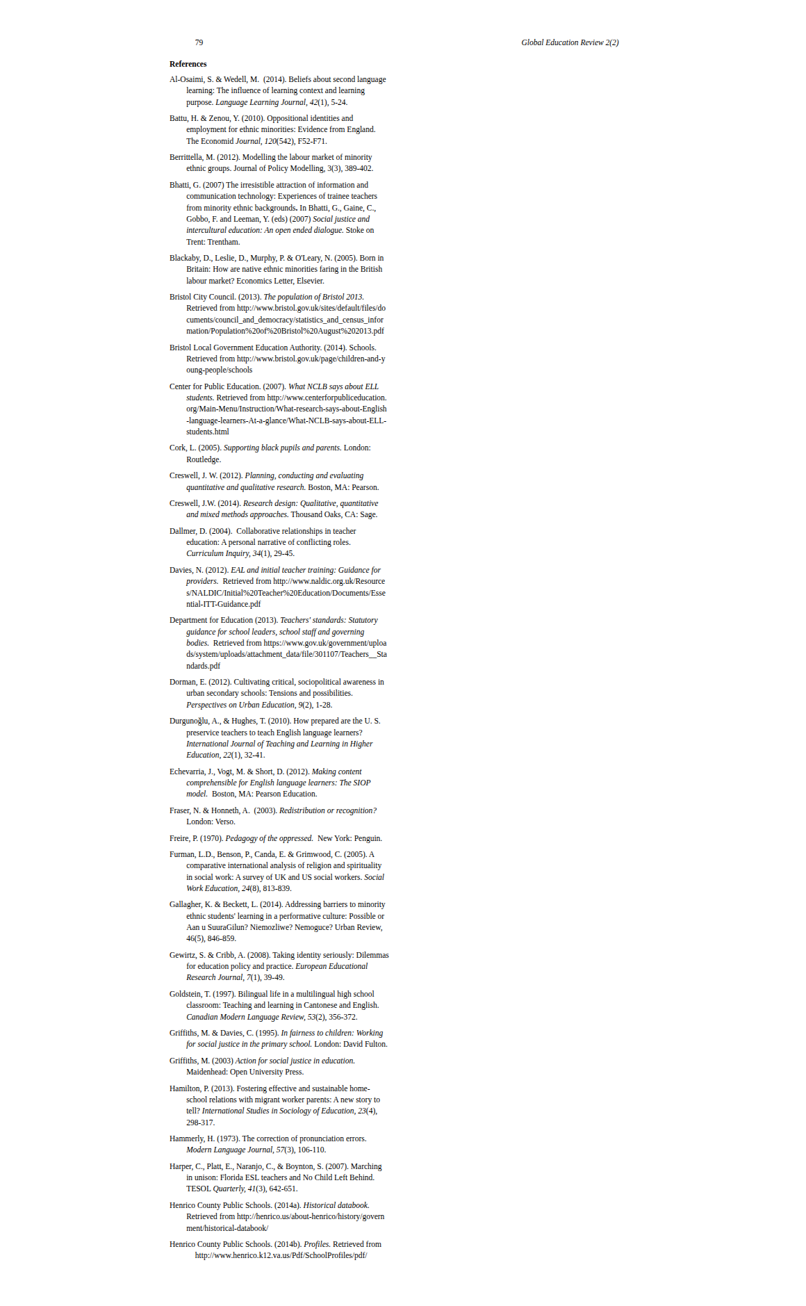79 Global Education Review 2(2)
References
Al-Osaimi, S. & Wedell, M. (2014). Beliefs about second language learning: The influence of learning context and learning purpose. Language Learning Journal, 42(1), 5-24.
Battu, H. & Zenou, Y. (2010). Oppositional identities and employment for ethnic minorities: Evidence from England. The Economid Journal, 120(542), F52-F71.
Berrittella, M. (2012). Modelling the labour market of minority ethnic groups. Journal of Policy Modelling, 3(3), 389-402.
Bhatti, G. (2007) The irresistible attraction of information and communication technology: Experiences of trainee teachers from minority ethnic backgrounds. In Bhatti, G., Gaine, C., Gobbo, F. and Leeman, Y. (eds) (2007) Social justice and intercultural education: An open ended dialogue. Stoke on Trent: Trentham.
Blackaby, D., Leslie, D., Murphy, P. & O'Leary, N. (2005). Born in Britain: How are native ethnic minorities faring in the British labour market? Economics Letter, Elsevier.
Bristol City Council. (2013). The population of Bristol 2013. Retrieved from http://www.bristol.gov.uk/sites/default/files/documents/council_and_democracy/statistics_and_census_information/Population%20of%20Bristol%20August%202013.pdf
Bristol Local Government Education Authority. (2014). Schools. Retrieved from http://www.bristol.gov.uk/page/children-and-young-people/schools
Center for Public Education. (2007). What NCLB says about ELL students. Retrieved from http://www.centerforpubliceducation.org/Main-Menu/Instruction/What-research-says-about-English-language-learners-At-a-glance/What-NCLB-says-about-ELL-students.html
Cork, L. (2005). Supporting black pupils and parents. London: Routledge.
Creswell, J. W. (2012). Planning, conducting and evaluating quantitative and qualitative research. Boston, MA: Pearson.
Creswell, J.W. (2014). Research design: Qualitative, quantitative and mixed methods approaches. Thousand Oaks, CA: Sage.
Dallmer, D. (2004). Collaborative relationships in teacher education: A personal narrative of conflicting roles. Curriculum Inquiry, 34(1), 29-45.
Davies, N. (2012). EAL and initial teacher training: Guidance for providers. Retrieved from http://www.naldic.org.uk/Resources/NALDIC/Initial%20Teacher%20Education/Documents/Essential-ITT-Guidance.pdf
Department for Education (2013). Teachers' standards: Statutory guidance for school leaders, school staff and governing bodies. Retrieved from https://www.gov.uk/government/uploads/system/uploads/attachment_data/file/301107/Teachers__Standards.pdf
Dorman, E. (2012). Cultivating critical, sociopolitical awareness in urban secondary schools: Tensions and possibilities. Perspectives on Urban Education, 9(2), 1-28.
Durgunoğlu, A., & Hughes, T. (2010). How prepared are the U. S. preservice teachers to teach English language learners? International Journal of Teaching and Learning in Higher Education, 22(1), 32-41.
Echevarria, J., Vogt, M. & Short, D. (2012). Making content comprehensible for English language learners: The SIOP model. Boston, MA: Pearson Education.
Fraser, N. & Honneth, A. (2003). Redistribution or recognition? London: Verso.
Freire, P. (1970). Pedagogy of the oppressed. New York: Penguin.
Furman, L.D., Benson, P., Canda, E. & Grimwood, C. (2005). A comparative international analysis of religion and spirituality in social work: A survey of UK and US social workers. Social Work Education, 24(8), 813-839.
Gallagher, K. & Beckett, L. (2014). Addressing barriers to minority ethnic students' learning in a performative culture: Possible or Aan u SuuraGilun? Niemozliwe? Nemoguce? Urban Review, 46(5), 846-859.
Gewirtz, S. & Cribb, A. (2008). Taking identity seriously: Dilemmas for education policy and practice. European Educational Research Journal, 7(1), 39-49.
Goldstein, T. (1997). Bilingual life in a multilingual high school classroom: Teaching and learning in Cantonese and English. Canadian Modern Language Review, 53(2), 356-372.
Griffiths, M. & Davies, C. (1995). In fairness to children: Working for social justice in the primary school. London: David Fulton.
Griffiths, M. (2003) Action for social justice in education. Maidenhead: Open University Press.
Hamilton, P. (2013). Fostering effective and sustainable home-school relations with migrant worker parents: A new story to tell? International Studies in Sociology of Education, 23(4), 298-317.
Hammerly, H. (1973). The correction of pronunciation errors. Modern Language Journal, 57(3), 106-110.
Harper, C., Platt, E., Naranjo, C., & Boynton, S. (2007). Marching in unison: Florida ESL teachers and No Child Left Behind. TESOL Quarterly, 41(3), 642-651.
Henrico County Public Schools. (2014a). Historical databook. Retrieved from http://henrico.us/about-henrico/history/government/historical-databook/
Henrico County Public Schools. (2014b). Profiles. Retrieved from http://www.henrico.k12.va.us/Pdf/SchoolProfiles/pdf/